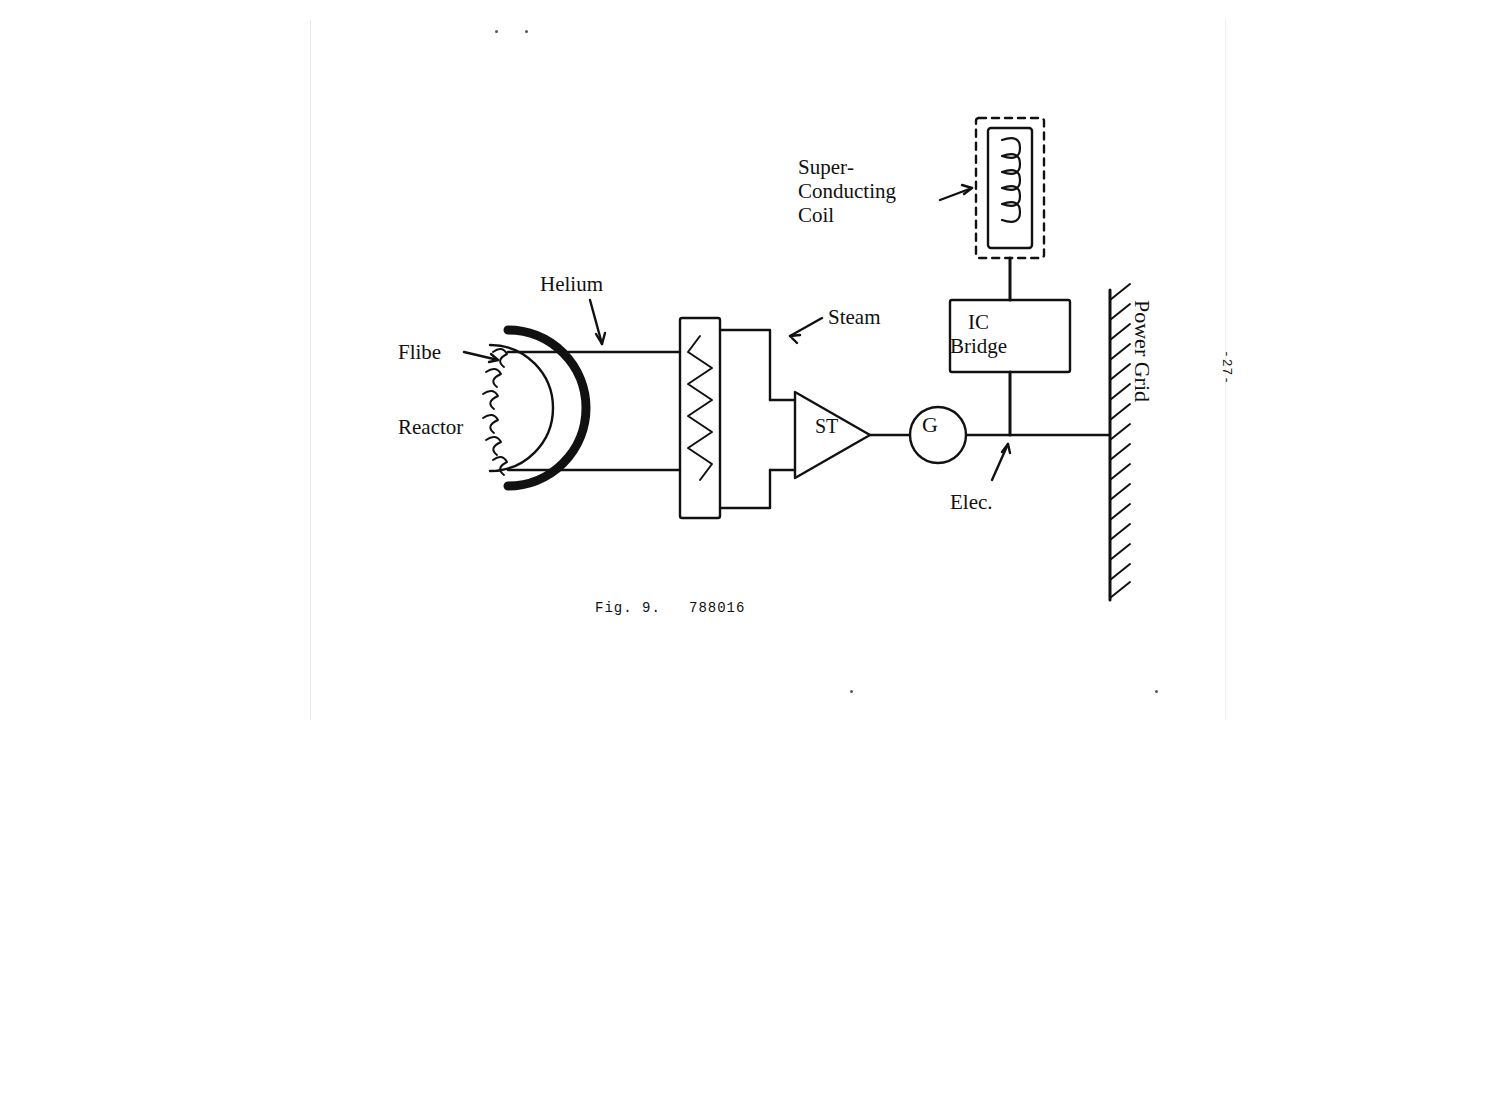Super‑
Conducting
Coil
Helium
Steam
Flibe
Reactor
IC
Bridge
Elec.
Power Grid
ST
G
Fig. 9. 788016
-27-